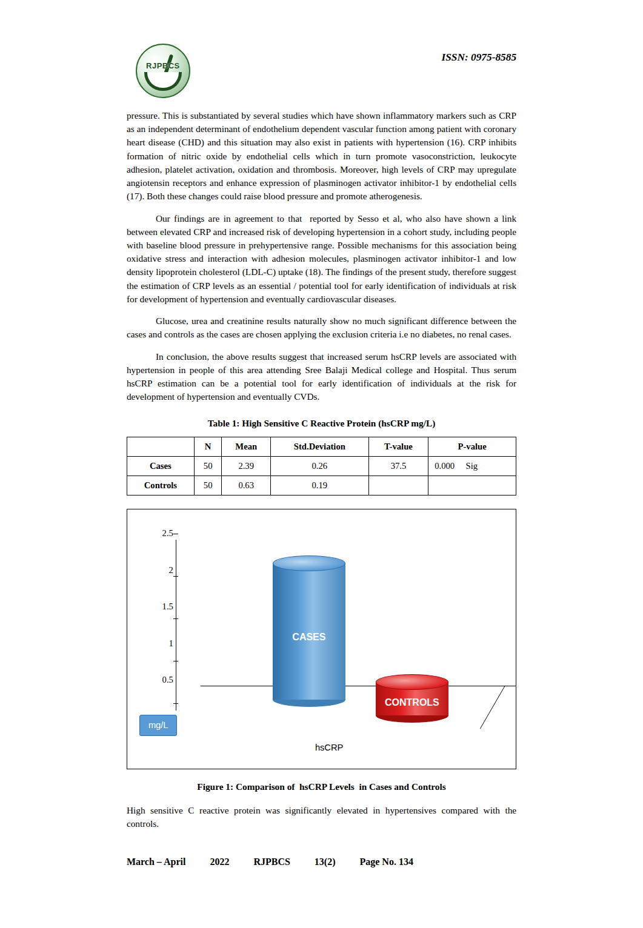RJPBCS
ISSN: 0975-8585
pressure. This is substantiated by several studies which have shown inflammatory markers such as CRP as an independent determinant of endothelium dependent vascular function among patient with coronary heart disease (CHD) and this situation may also exist in patients with hypertension (16). CRP inhibits formation of nitric oxide by endothelial cells which in turn promote vasoconstriction, leukocyte adhesion, platelet activation, oxidation and thrombosis. Moreover, high levels of CRP may upregulate angiotensin receptors and enhance expression of plasminogen activator inhibitor-1 by endothelial cells (17). Both these changes could raise blood pressure and promote atherogenesis.
Our findings are in agreement to that reported by Sesso et al, who also have shown a link between elevated CRP and increased risk of developing hypertension in a cohort study, including people with baseline blood pressure in prehypertensive range. Possible mechanisms for this association being oxidative stress and interaction with adhesion molecules, plasminogen activator inhibitor-1 and low density lipoprotein cholesterol (LDL-C) uptake (18). The findings of the present study, therefore suggest the estimation of CRP levels as an essential / potential tool for early identification of individuals at risk for development of hypertension and eventually cardiovascular diseases.
Glucose, urea and creatinine results naturally show no much significant difference between the cases and controls as the cases are chosen applying the exclusion criteria i.e no diabetes, no renal cases.
In conclusion, the above results suggest that increased serum hsCRP levels are associated with hypertension in people of this area attending Sree Balaji Medical college and Hospital. Thus serum hsCRP estimation can be a potential tool for early identification of individuals at the risk for development of hypertension and eventually CVDs.
Table 1: High Sensitive C Reactive Protein (hsCRP mg/L)
| | N | Mean | Std.Deviation | T-value | P-value |
| --- | --- | --- | --- | --- | --- |
| Cases | 50 | 2.39 | 0.26 | 37.5 | 0.000 Sig |
| Controls | 50 | 0.63 | 0.19 | | |
2.5 2 1.5 1 0.5
CASES
CONTROLS
0
mg/L
hsCRP
Figure 1: Comparison of hsCRP Levels in Cases and Controls
High sensitive C reactive protein was significantly elevated in hypertensives compared with the controls.
March – April 2022 RJPBCS 13(2) Page No. 134